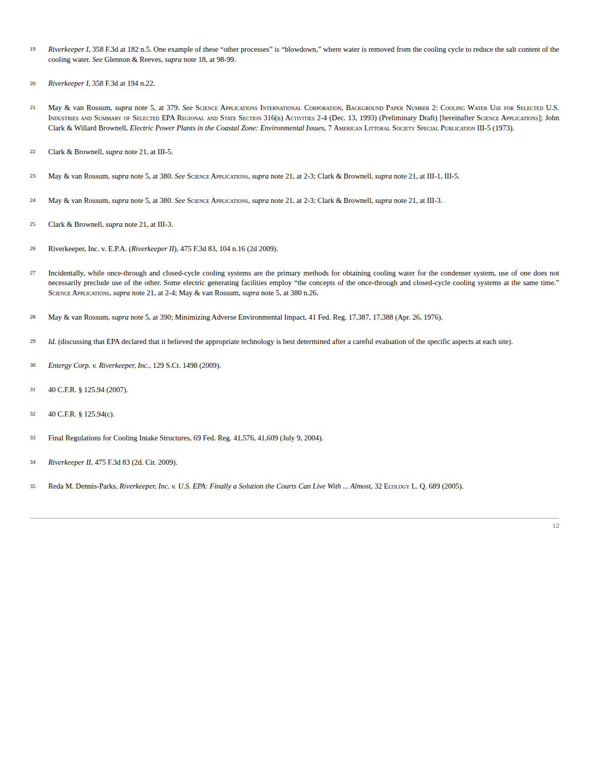19
Riverkeeper I, 358 F.3d at 182 n.5. One example of these “other processes” is “blowdown,” where water is removed from the cooling cycle to reduce the salt content of the cooling water. See Glennon & Reeves, supra note 18, at 98-99.
20
Riverkeeper I, 358 F.3d at 194 n.22.
21
May & van Rossum, supra note 5, at 379. See Science Applications International Corporation, Background Paper Number 2: Cooling Water Use for Selected U.S. Industries and Summary of Selected EPA Regional and State Section 316(b) Activities 2-4 (Dec. 13, 1993) (Preliminary Draft) [hereinafter Science Applications]; John Clark & Willard Brownell, Electric Power Plants in the Coastal Zone: Environmental Issues, 7 American Littoral Society Special Publication III-5 (1973).
22
Clark & Brownell, supra note 21, at III-5.
23
May & van Rossum, supra note 5, at 380. See Science Applications, supra note 21, at 2-3; Clark & Brownell, supra note 21, at III-1, III-5.
24
May & van Rossum, supra note 5, at 380. See Science Applications, supra note 21, at 2-3; Clark & Brownell, supra note 21, at III-3.
25
Clark & Brownell, supra note 21, at III-3.
26
Riverkeeper, Inc. v. E.P.A. (Riverkeeper II), 475 F.3d 83, 104 n.16 (2d 2009).
27
Incidentally, while once-through and closed-cycle cooling systems are the primary methods for obtaining cooling water for the condenser system, use of one does not necessarily preclude use of the other. Some electric generating facilities employ “the concepts of the once-through and closed-cycle cooling systems at the same time.” Science Applications, supra note 21, at 2-4; May & van Rossum, supra note 5, at 380 n.26.
28
May & van Rossum, supra note 5, at 390; Minimizing Adverse Environmental Impact, 41 Fed. Reg. 17,387, 17,388 (Apr. 26, 1976).
29
Id. (discussing that EPA declared that it believed the appropriate technology is best determined after a careful evaluation of the specific aspects at each site).
30
Entergy Corp. v. Riverkeeper, Inc., 129 S.Ct. 1498 (2009).
31
40 C.F.R. § 125.94 (2007).
32
40 C.F.R. § 125.94(c).
33
Final Regulations for Cooling Intake Structures, 69 Fed. Reg. 41,576, 41,609 (July 9, 2004).
34
Riverkeeper II, 475 F.3d 83 (2d. Cir. 2009).
35
Reda M. Dennis-Parks, Riverkeeper, Inc. v. U.S. EPA: Finally a Solution the Courts Can Live With ... Almost, 32 Ecology L. Q. 689 (2005).
12